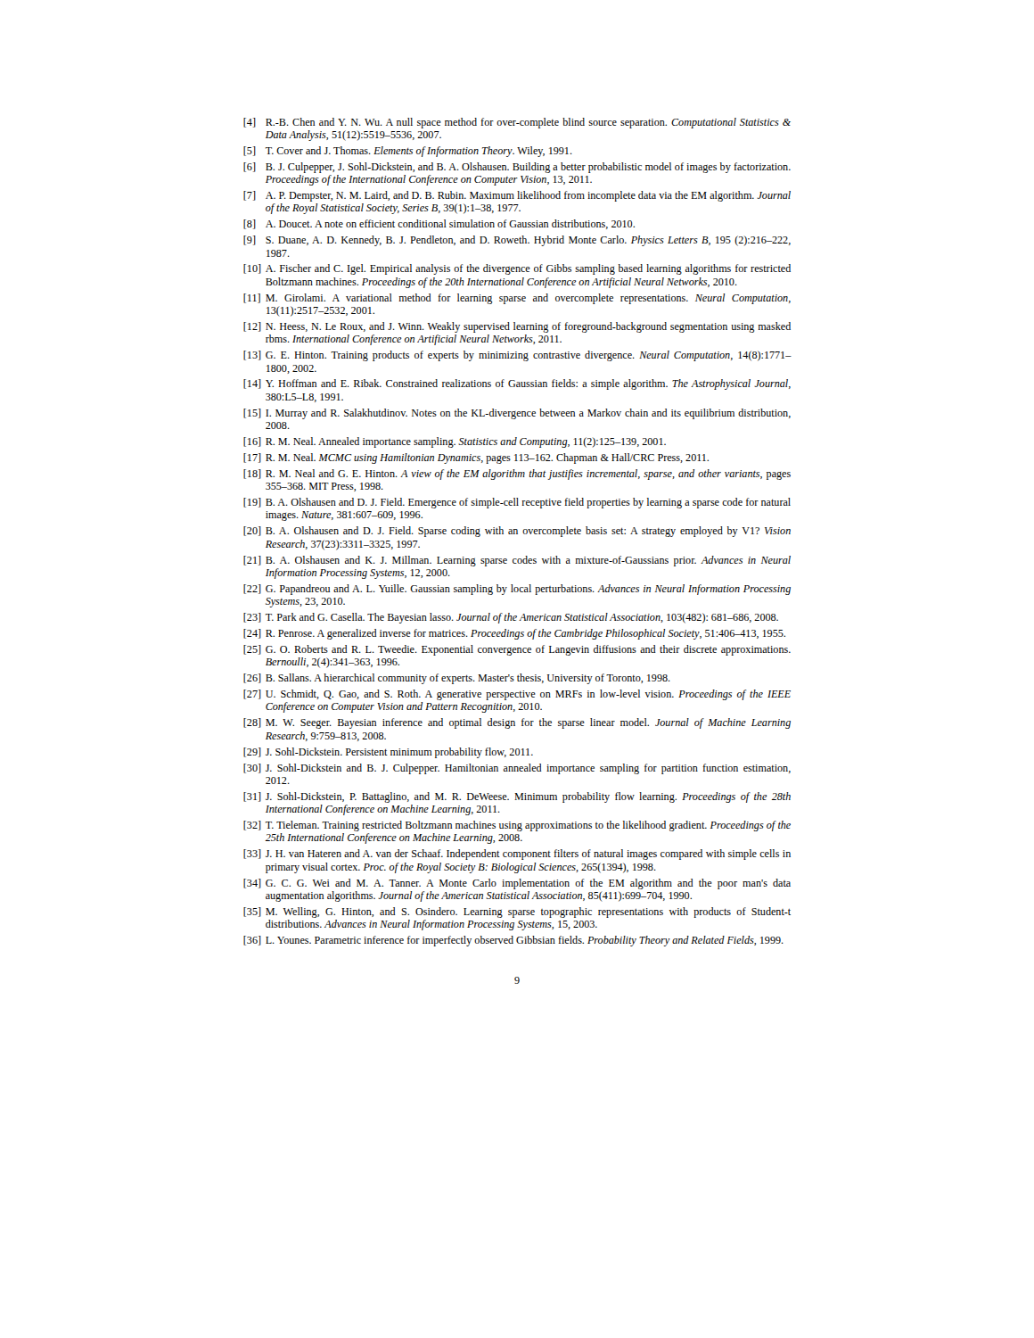[4] R.-B. Chen and Y. N. Wu. A null space method for over-complete blind source separation. Computational Statistics & Data Analysis, 51(12):5519–5536, 2007.
[5] T. Cover and J. Thomas. Elements of Information Theory. Wiley, 1991.
[6] B. J. Culpepper, J. Sohl-Dickstein, and B. A. Olshausen. Building a better probabilistic model of images by factorization. Proceedings of the International Conference on Computer Vision, 13, 2011.
[7] A. P. Dempster, N. M. Laird, and D. B. Rubin. Maximum likelihood from incomplete data via the EM algorithm. Journal of the Royal Statistical Society, Series B, 39(1):1–38, 1977.
[8] A. Doucet. A note on efficient conditional simulation of Gaussian distributions, 2010.
[9] S. Duane, A. D. Kennedy, B. J. Pendleton, and D. Roweth. Hybrid Monte Carlo. Physics Letters B, 195 (2):216–222, 1987.
[10] A. Fischer and C. Igel. Empirical analysis of the divergence of Gibbs sampling based learning algorithms for restricted Boltzmann machines. Proceedings of the 20th International Conference on Artificial Neural Networks, 2010.
[11] M. Girolami. A variational method for learning sparse and overcomplete representations. Neural Computation, 13(11):2517–2532, 2001.
[12] N. Heess, N. Le Roux, and J. Winn. Weakly supervised learning of foreground-background segmentation using masked rbms. International Conference on Artificial Neural Networks, 2011.
[13] G. E. Hinton. Training products of experts by minimizing contrastive divergence. Neural Computation, 14(8):1771–1800, 2002.
[14] Y. Hoffman and E. Ribak. Constrained realizations of Gaussian fields: a simple algorithm. The Astrophysical Journal, 380:L5–L8, 1991.
[15] I. Murray and R. Salakhutdinov. Notes on the KL-divergence between a Markov chain and its equilibrium distribution, 2008.
[16] R. M. Neal. Annealed importance sampling. Statistics and Computing, 11(2):125–139, 2001.
[17] R. M. Neal. MCMC using Hamiltonian Dynamics, pages 113–162. Chapman & Hall/CRC Press, 2011.
[18] R. M. Neal and G. E. Hinton. A view of the EM algorithm that justifies incremental, sparse, and other variants, pages 355–368. MIT Press, 1998.
[19] B. A. Olshausen and D. J. Field. Emergence of simple-cell receptive field properties by learning a sparse code for natural images. Nature, 381:607–609, 1996.
[20] B. A. Olshausen and D. J. Field. Sparse coding with an overcomplete basis set: A strategy employed by V1? Vision Research, 37(23):3311–3325, 1997.
[21] B. A. Olshausen and K. J. Millman. Learning sparse codes with a mixture-of-Gaussians prior. Advances in Neural Information Processing Systems, 12, 2000.
[22] G. Papandreou and A. L. Yuille. Gaussian sampling by local perturbations. Advances in Neural Information Processing Systems, 23, 2010.
[23] T. Park and G. Casella. The Bayesian lasso. Journal of the American Statistical Association, 103(482): 681–686, 2008.
[24] R. Penrose. A generalized inverse for matrices. Proceedings of the Cambridge Philosophical Society, 51:406–413, 1955.
[25] G. O. Roberts and R. L. Tweedie. Exponential convergence of Langevin diffusions and their discrete approximations. Bernoulli, 2(4):341–363, 1996.
[26] B. Sallans. A hierarchical community of experts. Master's thesis, University of Toronto, 1998.
[27] U. Schmidt, Q. Gao, and S. Roth. A generative perspective on MRFs in low-level vision. Proceedings of the IEEE Conference on Computer Vision and Pattern Recognition, 2010.
[28] M. W. Seeger. Bayesian inference and optimal design for the sparse linear model. Journal of Machine Learning Research, 9:759–813, 2008.
[29] J. Sohl-Dickstein. Persistent minimum probability flow, 2011.
[30] J. Sohl-Dickstein and B. J. Culpepper. Hamiltonian annealed importance sampling for partition function estimation, 2012.
[31] J. Sohl-Dickstein, P. Battaglino, and M. R. DeWeese. Minimum probability flow learning. Proceedings of the 28th International Conference on Machine Learning, 2011.
[32] T. Tieleman. Training restricted Boltzmann machines using approximations to the likelihood gradient. Proceedings of the 25th International Conference on Machine Learning, 2008.
[33] J. H. van Hateren and A. van der Schaaf. Independent component filters of natural images compared with simple cells in primary visual cortex. Proc. of the Royal Society B: Biological Sciences, 265(1394), 1998.
[34] G. C. G. Wei and M. A. Tanner. A Monte Carlo implementation of the EM algorithm and the poor man's data augmentation algorithms. Journal of the American Statistical Association, 85(411):699–704, 1990.
[35] M. Welling, G. Hinton, and S. Osindero. Learning sparse topographic representations with products of Student-t distributions. Advances in Neural Information Processing Systems, 15, 2003.
[36] L. Younes. Parametric inference for imperfectly observed Gibbsian fields. Probability Theory and Related Fields, 1999.
9